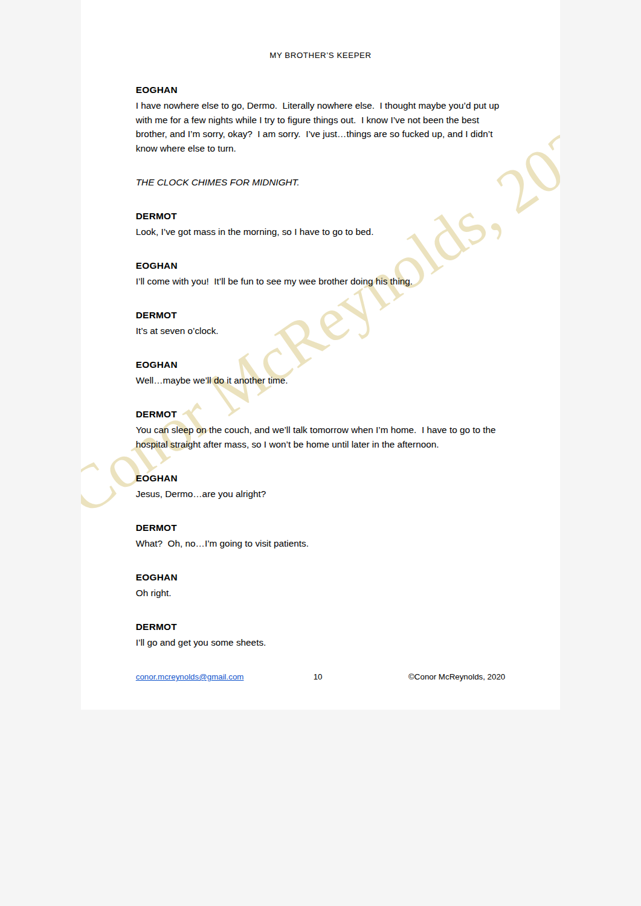©Conor McReynolds, 2020
MY BROTHER’S KEEPER
EOGHAN
I have nowhere else to go, Dermo. Literally nowhere else. I thought maybe you’d put up with me for a few nights while I try to figure things out. I know I’ve not been the best brother, and I’m sorry, okay? I am sorry. I’ve just…things are so fucked up, and I didn’t know where else to turn.
THE CLOCK CHIMES FOR MIDNIGHT.
DERMOT
Look, I’ve got mass in the morning, so I have to go to bed.
EOGHAN
I’ll come with you! It’ll be fun to see my wee brother doing his thing.
DERMOT
It’s at seven o’clock.
EOGHAN
Well…maybe we’ll do it another time.
DERMOT
You can sleep on the couch, and we’ll talk tomorrow when I’m home. I have to go to the hospital straight after mass, so I won’t be home until later in the afternoon.
EOGHAN
Jesus, Dermo…are you alright?
DERMOT
What? Oh, no…I’m going to visit patients.
EOGHAN
Oh right.
DERMOT
I’ll go and get you some sheets.
conor.mcreynolds@gmail.com 10 ©Conor McReynolds, 2020